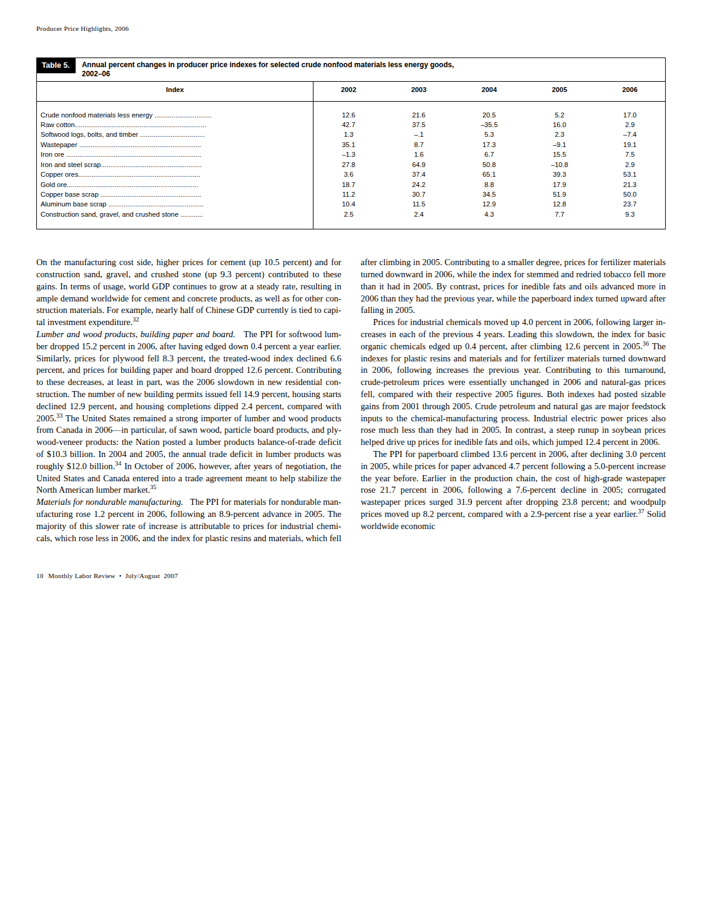Producer Price Highlights, 2006
Table 5.
Annual percent changes in producer price indexes for selected crude nonfood materials less energy goods,
2002–06
| Index | 2002 | 2003 | 2004 | 2005 | 2006 |
| --- | --- | --- | --- | --- | --- |
| Crude nonfood materials less energy .............................. | 12.6 | 21.6 | 20.5 | 5.2 | 17.0 |
| Raw cotton ..................................................................... | 42.7 | 37.5 | –35.5 | 16.0 | 2.9 |
| Softwood logs, bolts, and timber .................................. | 1.3 | –.1 | 5.3 | 2.3 | –7.4 |
| Wastepaper ................................................................ | 35.1 | 8.7 | 17.3 | –9.1 | 19.1 |
| Iron ore ....................................................................... | –1.3 | 1.6 | 6.7 | 15.5 | 7.5 |
| Iron and steel scrap ..................................................... | 27.8 | 64.9 | 50.8 | –10.8 | 2.9 |
| Copper ores ................................................................ | 3.6 | 37.4 | 65.1 | 39.3 | 53.1 |
| Gold ore ..................................................................... | 18.7 | 24.2 | 8.8 | 17.9 | 21.3 |
| Copper base scrap ..................................................... | 11.2 | 30.7 | 34.5 | 51.9 | 50.0 |
| Aluminum base scrap .................................................. | 10.4 | 11.5 | 12.9 | 12.8 | 23.7 |
| Construction sand, gravel, and crushed stone ............ | 2.5 | 2.4 | 4.3 | 7.7 | 9.3 |
On the manufacturing cost side, higher prices for cement (up 10.5 percent) and for construction sand, gravel, and crushed stone (up 9.3 percent) contributed to these gains. In terms of usage, world GDP continues to grow at a steady rate, resulting in ample demand worldwide for cement and concrete products, as well as for other construction materials. For example, nearly half of Chinese GDP currently is tied to capital investment expenditure.32
Lumber and wood products, building paper and board. The PPI for softwood lumber dropped 15.2 percent in 2006, after having edged down 0.4 percent a year earlier. Similarly, prices for plywood fell 8.3 percent, the treated-wood index declined 6.6 percent, and prices for building paper and board dropped 12.6 percent. Contributing to these decreases, at least in part, was the 2006 slowdown in new residential construction. The number of new building permits issued fell 14.9 percent, housing starts declined 12.9 percent, and housing completions dipped 2.4 percent, compared with 2005.33 The United States remained a strong importer of lumber and wood products from Canada in 2006—in particular, of sawn wood, particle board products, and plywood-veneer products: the Nation posted a lumber products balance-of-trade deficit of $10.3 billion. In 2004 and 2005, the annual trade deficit in lumber products was roughly $12.0 billion.34 In October of 2006, however, after years of negotiation, the United States and Canada entered into a trade agreement meant to help stabilize the North American lumber market.35
Materials for nondurable manufacturing. The PPI for materials for nondurable manufacturing rose 1.2 percent in 2006, following an 8.9-percent advance in 2005. The majority of this slower rate of increase is attributable to prices for industrial chemicals, which rose less in 2006, and the index for plastic resins and materials, which fell after climbing in 2005. Contributing to a smaller degree, prices for fertilizer materials turned downward in 2006, while the index for stemmed and redried tobacco fell more than it had in 2005. By contrast, prices for inedible fats and oils advanced more in 2006 than they had the previous year, while the paperboard index turned upward after falling in 2005.
Prices for industrial chemicals moved up 4.0 percent in 2006, following larger increases in each of the previous 4 years. Leading this slowdown, the index for basic organic chemicals edged up 0.4 percent, after climbing 12.6 percent in 2005.36 The indexes for plastic resins and materials and for fertilizer materials turned downward in 2006, following increases the previous year. Contributing to this turnaround, crude-petroleum prices were essentially unchanged in 2006 and natural-gas prices fell, compared with their respective 2005 figures. Both indexes had posted sizable gains from 2001 through 2005. Crude petroleum and natural gas are major feedstock inputs to the chemical-manufacturing process. Industrial electric power prices also rose much less than they had in 2005. In contrast, a steep runup in soybean prices helped drive up prices for inedible fats and oils, which jumped 12.4 percent in 2006.
The PPI for paperboard climbed 13.6 percent in 2006, after declining 3.0 percent in 2005, while prices for paper advanced 4.7 percent following a 5.0-percent increase the year before. Earlier in the production chain, the cost of high-grade wastepaper rose 21.7 percent in 2006, following a 7.6-percent decline in 2005; corrugated wastepaper prices surged 31.9 percent after dropping 23.8 percent; and woodpulp prices moved up 8.2 percent, compared with a 2.9-percent rise a year earlier.37 Solid worldwide economic
10 Monthly Labor Review • July/August 2007